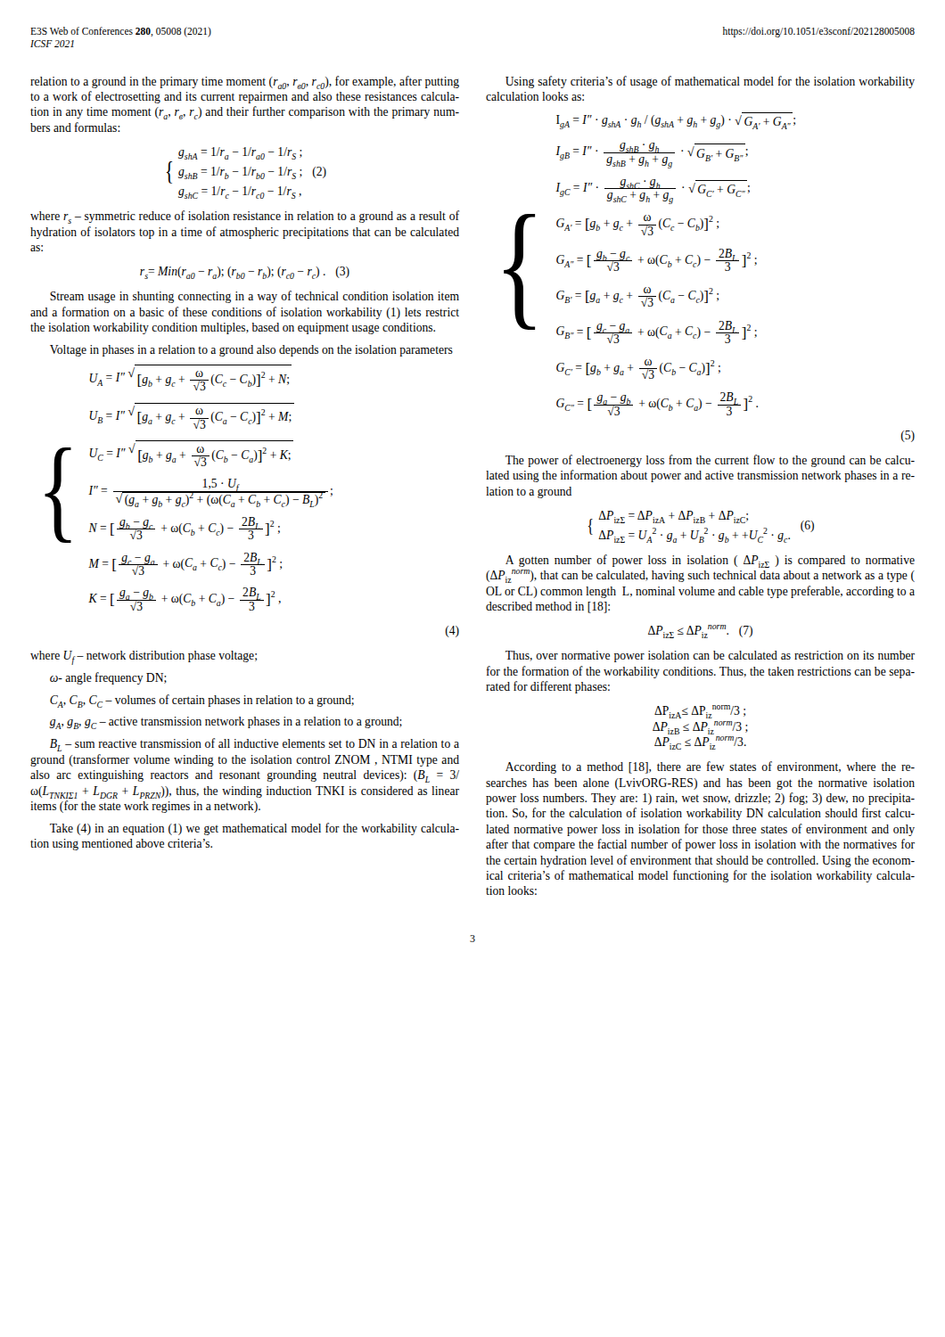E3S Web of Conferences 280, 05008 (2021)
ICSF 2021
https://doi.org/10.1051/e3sconf/202128005008
relation to a ground in the primary time moment (ra0, rв0, rc0), for example, after putting to a work of electrosetting and its current repairmen and also these resistances calculation in any time moment (ra, rв, rc) and their further comparison with the primary numbers and formulas:
{ gshA = 1/ra − 1/ra0 − 1/rS ; gshB = 1/rb − 1/rb0 − 1/rS ; gshC = 1/rc − 1/rc0 − 1/rS ,
(2)
where rs – symmetric reduce of isolation resistance in relation to a ground as a result of hydration of isolators top in a time of atmospheric precipitations that can be calculated as:
rs= Min(ra0 − ra); (rb0 − rb); (rc0 − rc) .
(3)
Stream usage in shunting connecting in a way of technical condition isolation item and a formation on a basic of these conditions of isolation workability (1) lets restrict the isolation workability condition multiples, based on equipment usage conditions.
Voltage in phases in a relation to a ground also depends on the isolation parameters
{ UA = I″ √ [gb + gc + ω√3(Cc − Cb)]2 + N; UB = I″ √ [ga + gc + ω√3(Ca − Cc)]2 + M; UC = I″ √ [gb + ga + ω√3(Cb − Ca)]2 + K; I″ = 1,5 · Uf √ (ga + gb + gc)2 + (ω(Ca + Cb + Cc) − BL)2 ; N = [gb − gc√3 + ω(Cb + Cc) − 2BL 3]2 ; M = [gc − ga√3 + ω(Ca + Cc) − 2BL 3]2 ; K = [ga − gb√3 + ω(Cb + Ca) − 2BL 3]2 ,
(4)
where Uf – network distribution phase voltage;
ω- angle frequency DN;
CA, CB, CC – volumes of certain phases in relation to a ground;
gA, gB, gC – active transmission network phases in a relation to a ground;
BL – sum reactive transmission of all inductive elements set to DN in a relation to a ground (transformer volume winding to the isolation control ZNOM , NTMI type and also arc extinguishing reactors and resonant grounding neutral devices): (BL = 3/ω(LTNKIΣ1 + LDGR + LPRZN)), thus, the winding induction TNKI is considered as linear items (for the state work regimes in a network).
Take (4) in an equation (1) we get mathematical model for the workability calculation using mentioned above criteria’s.
Using safety criteria’s of usage of mathematical model for the isolation workability calculation looks as:
{ IgA = I″ · gshA · gh / (gshA + gh + gg) · √GA′ + GA″; IgB = I″ · gshB · gh gshB + gh + gg · √GB′ + GB″; IgC = I″ · gshC · gh gshC + gh + gg · √GC′ + GC″; GA′ = [gb + gc + ω√3(Cc − Cb)]2 ; GA″ = [gb − gc√3 + ω(Cb + Cc) − 2BL 3]2 ; GB′ = [ga + gc + ω√3(Ca − Cc)]2 ; GB″ = [gc − ga√3 + ω(Ca + Cc) − 2BL 3]2 ; GC′ = [gb + ga + ω√3(Cb − Ca)]2 ; GC″ = [ga − gb√3 + ω(Cb + Ca) − 2BL 3]2 .
(5)
The power of electroenergy loss from the current flow to the ground can be calculated using the information about power and active transmission network phases in a relation to a ground
{ ΔPizΣ = ΔPizA + ΔPizB + ΔPizC; ΔPizΣ = UA2 · ga + UB2 · gb + +UC2 · gc.
(6)
A gotten number of power loss in isolation ( ΔPizΣ ) is compared to normative (ΔPiznorm), that can be calculated, having such technical data about a network as a type ( OL or CL) common length L, nominal volume and cable type preferable, according to a described method in [18]:
ΔPizΣ ≤ ΔPiznorm.
(7)
Thus, over normative power isolation can be calculated as restriction on its number for the formation of the workability conditions. Thus, the taken restrictions can be separated for different phases:
ΔPizA≤ ΔPiznorm/3 ;
ΔPizB ≤ ΔPiznorm/3 ;
ΔPizC ≤ ΔPiznorm/3.
According to a method [18], there are few states of environment, where the researches has been alone (LvivORG-RES) and has been got the normative isolation power loss numbers. They are: 1) rain, wet snow, drizzle; 2) fog; 3) dew, no precipitation. So, for the calculation of isolation workability DN calculation should first calculated normative power loss in isolation for those three states of environment and only after that compare the factial number of power loss in isolation with the normatives for the certain hydration level of environment that should be controlled. Using the economical criteria’s of mathematical model functioning for the isolation workability calculation looks:
3